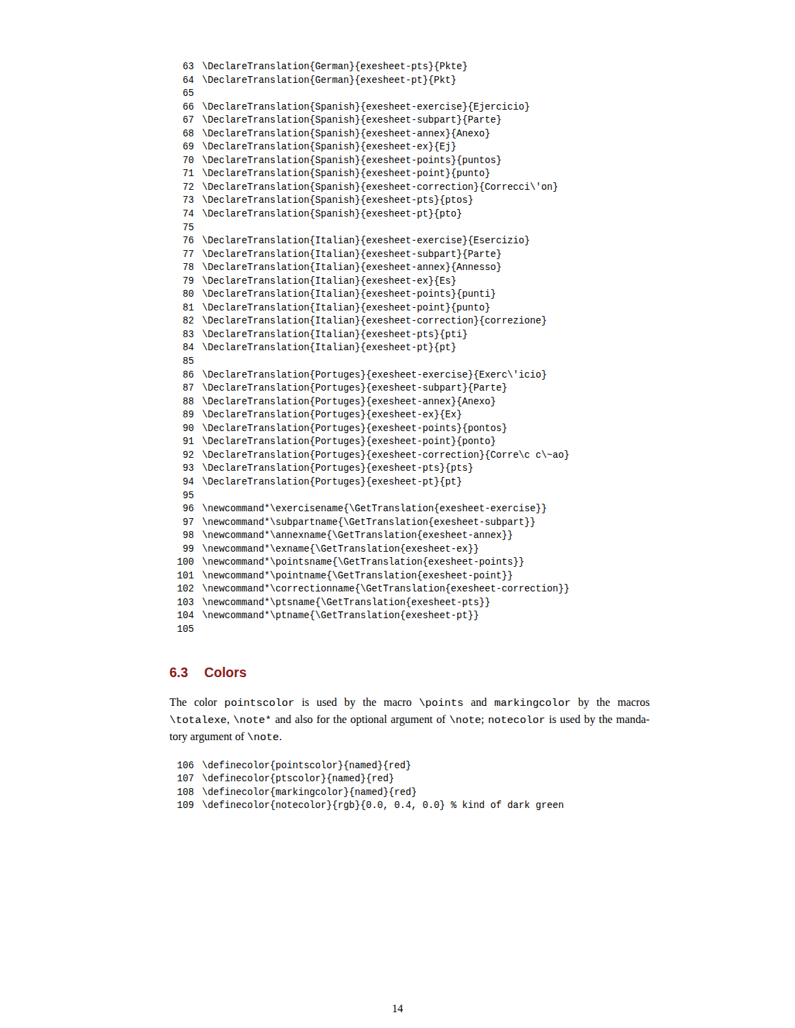63\DeclareTranslation{German}{exesheet-pts}{Pkte} 64\DeclareTranslation{German}{exesheet-pt}{Pkt} 65 66\DeclareTranslation{Spanish}{exesheet-exercise}{Ejercicio} 67\DeclareTranslation{Spanish}{exesheet-subpart}{Parte} 68\DeclareTranslation{Spanish}{exesheet-annex}{Anexo} 69\DeclareTranslation{Spanish}{exesheet-ex}{Ej} 70\DeclareTranslation{Spanish}{exesheet-points}{puntos} 71\DeclareTranslation{Spanish}{exesheet-point}{punto} 72\DeclareTranslation{Spanish}{exesheet-correction}{Correcci\'on} 73\DeclareTranslation{Spanish}{exesheet-pts}{ptos} 74\DeclareTranslation{Spanish}{exesheet-pt}{pto} 75 76\DeclareTranslation{Italian}{exesheet-exercise}{Esercizio} 77\DeclareTranslation{Italian}{exesheet-subpart}{Parte} 78\DeclareTranslation{Italian}{exesheet-annex}{Annesso} 79\DeclareTranslation{Italian}{exesheet-ex}{Es} 80\DeclareTranslation{Italian}{exesheet-points}{punti} 81\DeclareTranslation{Italian}{exesheet-point}{punto} 82\DeclareTranslation{Italian}{exesheet-correction}{correzione} 83\DeclareTranslation{Italian}{exesheet-pts}{pti} 84\DeclareTranslation{Italian}{exesheet-pt}{pt} 85 86\DeclareTranslation{Portuges}{exesheet-exercise}{Exerc\'icio} 87\DeclareTranslation{Portuges}{exesheet-subpart}{Parte} 88\DeclareTranslation{Portuges}{exesheet-annex}{Anexo} 89\DeclareTranslation{Portuges}{exesheet-ex}{Ex} 90\DeclareTranslation{Portuges}{exesheet-points}{pontos} 91\DeclareTranslation{Portuges}{exesheet-point}{ponto} 92\DeclareTranslation{Portuges}{exesheet-correction}{Corre\c c\~ao} 93\DeclareTranslation{Portuges}{exesheet-pts}{pts} 94\DeclareTranslation{Portuges}{exesheet-pt}{pt} 95 96\newcommand*\exercisename{\GetTranslation{exesheet-exercise}} 97\newcommand*\subpartname{\GetTranslation{exesheet-subpart}} 98\newcommand*\annexname{\GetTranslation{exesheet-annex}} 99\newcommand*\exname{\GetTranslation{exesheet-ex}} 100\newcommand*\pointsname{\GetTranslation{exesheet-points}} 101\newcommand*\pointname{\GetTranslation{exesheet-point}} 102\newcommand*\correctionname{\GetTranslation{exesheet-correction}} 103\newcommand*\ptsname{\GetTranslation{exesheet-pts}} 104\newcommand*\ptname{\GetTranslation{exesheet-pt}} 105
6.3 Colors
The color pointscolor is used by the macro \points and markingcolor by the macros \totalexe, \note* and also for the optional argument of \note; notecolor is used by the mandatory argument of \note.
106\definecolor{pointscolor}{named}{red} 107\definecolor{ptscolor}{named}{red} 108\definecolor{markingcolor}{named}{red} 109\definecolor{notecolor}{rgb}{0.0, 0.4, 0.0} % kind of dark green
14